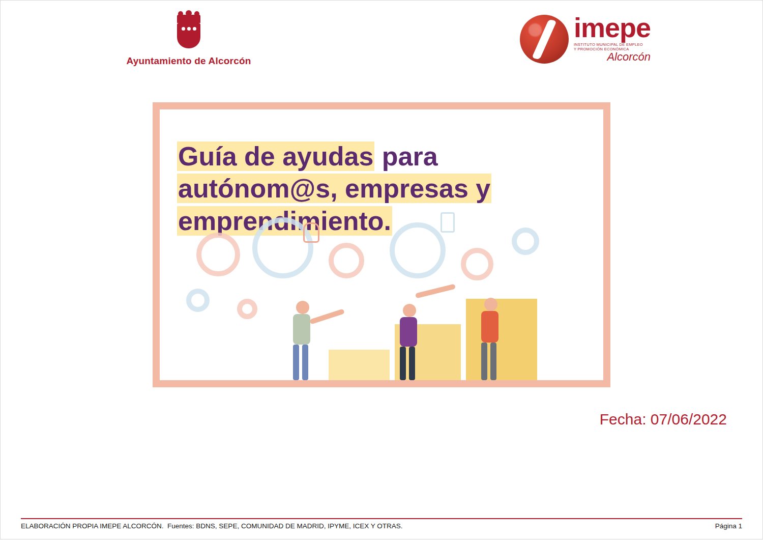Ayuntamiento de Alcorcón
imepe
Instituto Municipal de Empleo
y Promoción Económica
Alcorcón
Guía de ayudas para autónom@s, empresas y
emprendimiento.
Fecha: 07/06/2022
ELABORACIÓN PROPIA IMEPE ALCORCÓN. Fuentes: BDNS, SEPE, COMUNIDAD DE MADRID, IPYME, ICEX Y OTRAS. Página 1